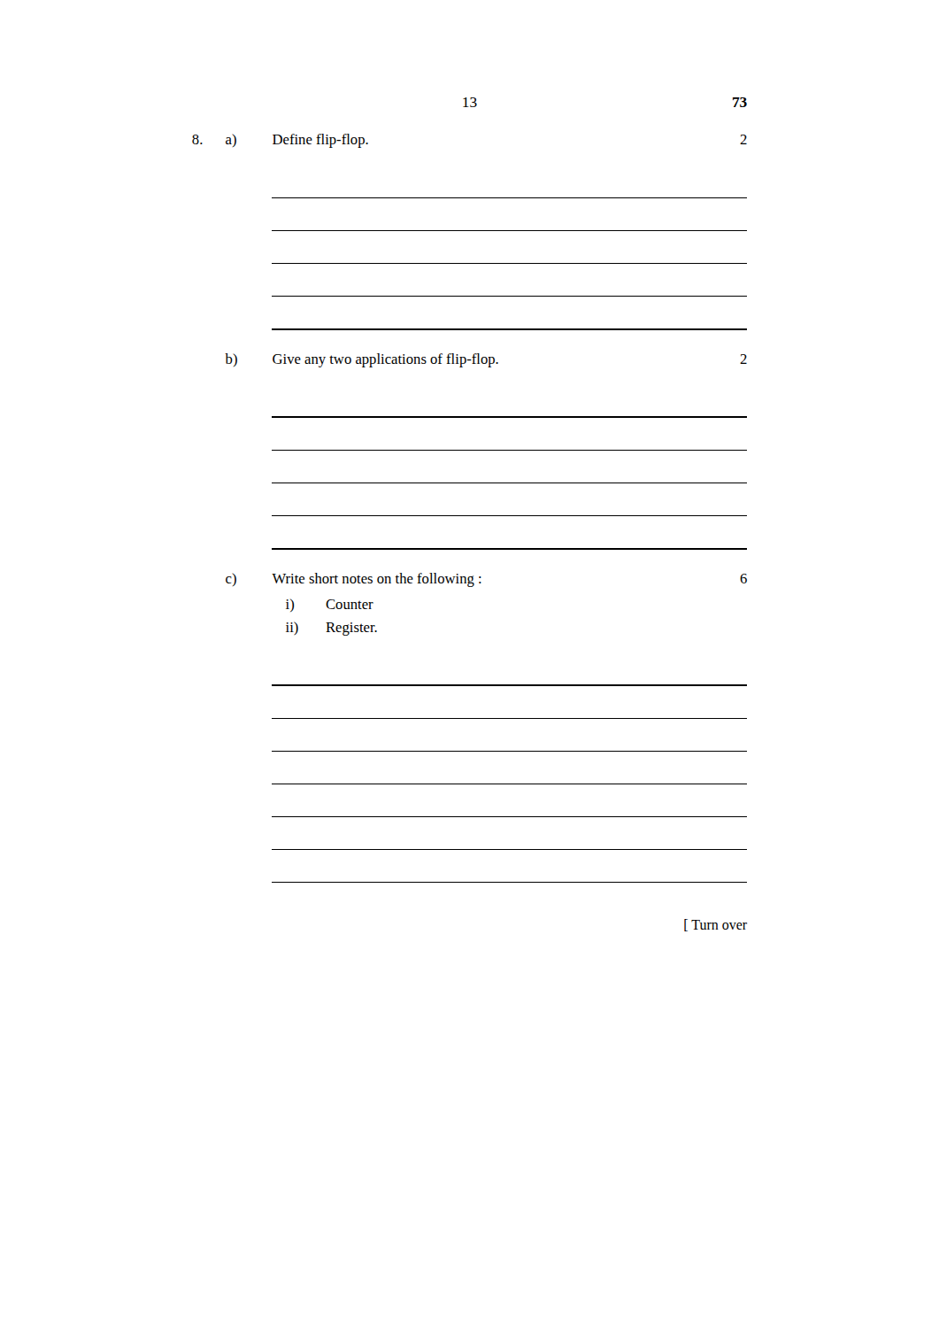13 73
8.
a)
Define flip-flop. 2
b)
Give any two applications of flip-flop. 2
c)
Write short notes on the following : 6
i) Counter
ii) Register.
[ Turn over